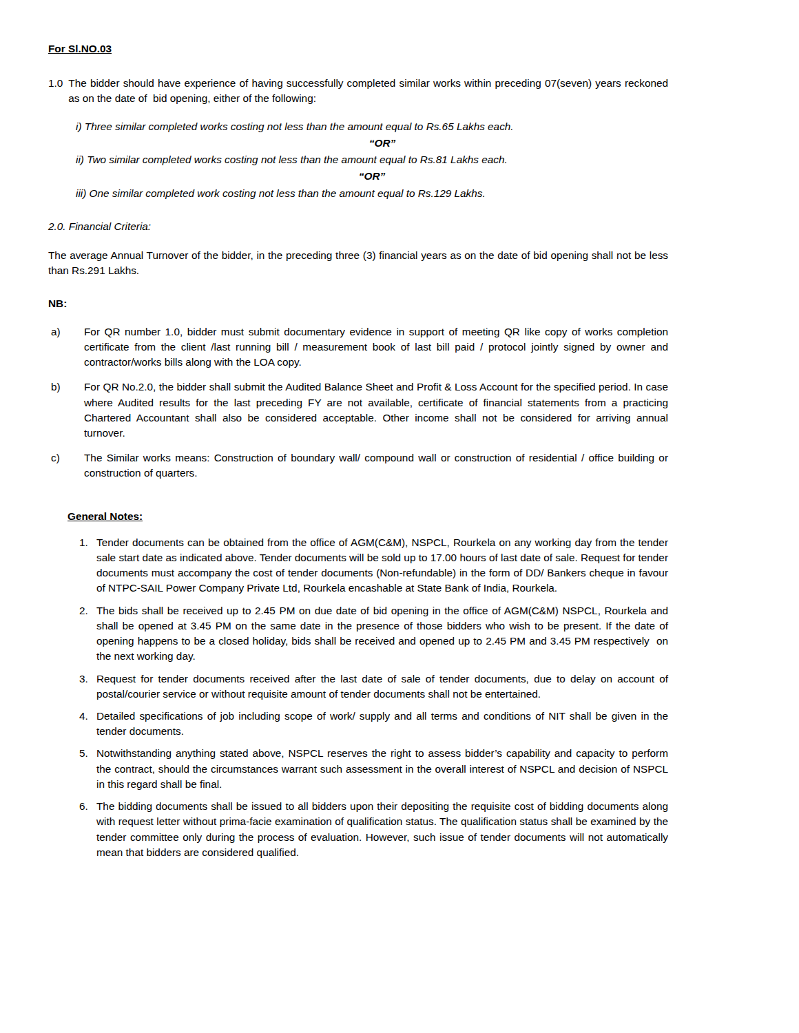For Sl.NO.03
1.0
The bidder should have experience of having successfully completed similar works within preceding 07(seven) years reckoned as on the date of bid opening, either of the following:
i) Three similar completed works costing not less than the amount equal to Rs.65 Lakhs each.
“OR”
ii) Two similar completed works costing not less than the amount equal to Rs.81 Lakhs each.
“OR”
iii) One similar completed work costing not less than the amount equal to Rs.129 Lakhs.
2.0. Financial Criteria:
The average Annual Turnover of the bidder, in the preceding three (3) financial years as on the date of bid opening shall not be less than Rs.291 Lakhs.
NB:
| a) | For QR number 1.0, bidder must submit documentary evidence in support of meeting QR like copy of works completion certificate from the client /last running bill / measurement book of last bill paid / protocol jointly signed by owner and contractor/works bills along with the LOA copy. |
| b) | For QR No.2.0, the bidder shall submit the Audited Balance Sheet and Profit & Loss Account for the specified period. In case where Audited results for the last preceding FY are not available, certificate of financial statements from a practicing Chartered Accountant shall also be considered acceptable. Other income shall not be considered for arriving annual turnover. |
| c) | The Similar works means: Construction of boundary wall/ compound wall or construction of residential / office building or construction of quarters. |
General Notes:
Tender documents can be obtained from the office of AGM(C&M), NSPCL, Rourkela on any working day from the tender sale start date as indicated above. Tender documents will be sold up to 17.00 hours of last date of sale. Request for tender documents must accompany the cost of tender documents (Non-refundable) in the form of DD/ Bankers cheque in favour of NTPC-SAIL Power Company Private Ltd, Rourkela encashable at State Bank of India, Rourkela.
The bids shall be received up to 2.45 PM on due date of bid opening in the office of AGM(C&M) NSPCL, Rourkela and shall be opened at 3.45 PM on the same date in the presence of those bidders who wish to be present. If the date of opening happens to be a closed holiday, bids shall be received and opened up to 2.45 PM and 3.45 PM respectively on the next working day.
Request for tender documents received after the last date of sale of tender documents, due to delay on account of postal/courier service or without requisite amount of tender documents shall not be entertained.
Detailed specifications of job including scope of work/ supply and all terms and conditions of NIT shall be given in the tender documents.
Notwithstanding anything stated above, NSPCL reserves the right to assess bidder’s capability and capacity to perform the contract, should the circumstances warrant such assessment in the overall interest of NSPCL and decision of NSPCL in this regard shall be final.
The bidding documents shall be issued to all bidders upon their depositing the requisite cost of bidding documents along with request letter without prima-facie examination of qualification status. The qualification status shall be examined by the tender committee only during the process of evaluation. However, such issue of tender documents will not automatically mean that bidders are considered qualified.